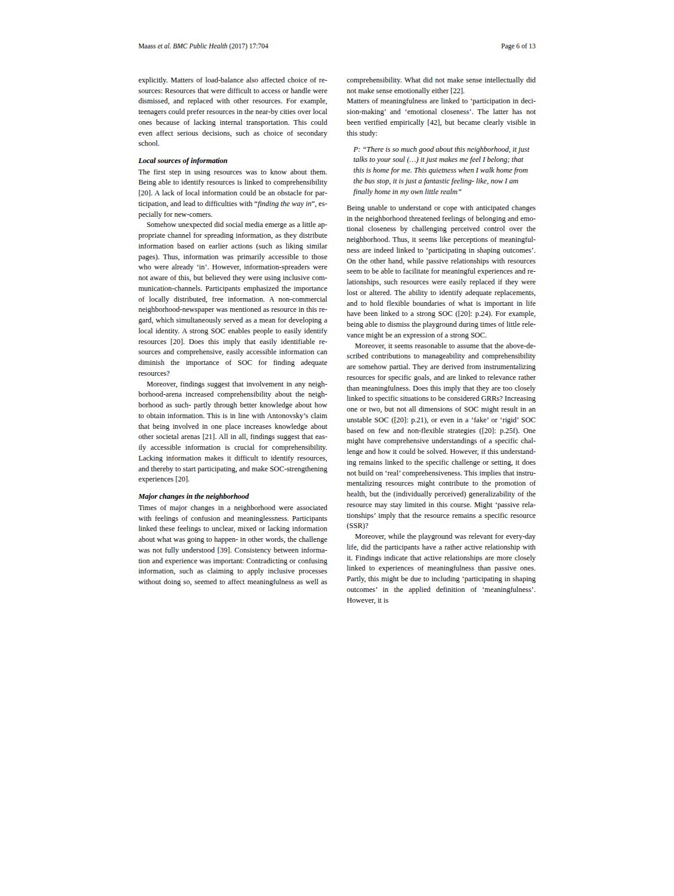Maass et al. BMC Public Health (2017) 17:704
Page 6 of 13
explicitly. Matters of load-balance also affected choice of resources: Resources that were difficult to access or handle were dismissed, and replaced with other resources. For example, teenagers could prefer resources in the near-by cities over local ones because of lacking internal transportation. This could even affect serious decisions, such as choice of secondary school.
Local sources of information
The first step in using resources was to know about them. Being able to identify resources is linked to comprehensibility [20]. A lack of local information could be an obstacle for participation, and lead to difficulties with “finding the way in”, especially for new-comers.
Somehow unexpected did social media emerge as a little appropriate channel for spreading information, as they distribute information based on earlier actions (such as liking similar pages). Thus, information was primarily accessible to those who were already ‘in’. However, information-spreaders were not aware of this, but believed they were using inclusive communication-channels. Participants emphasized the importance of locally distributed, free information. A non-commercial neighborhood-newspaper was mentioned as resource in this regard, which simultaneously served as a mean for developing a local identity. A strong SOC enables people to easily identify resources [20]. Does this imply that easily identifiable resources and comprehensive, easily accessible information can diminish the importance of SOC for finding adequate resources?
Moreover, findings suggest that involvement in any neighborhood-arena increased comprehensibility about the neighborhood as such- partly through better knowledge about how to obtain information. This is in line with Antonovsky’s claim that being involved in one place increases knowledge about other societal arenas [21]. All in all, findings suggest that easily accessible information is crucial for comprehensibility. Lacking information makes it difficult to identify resources, and thereby to start participating, and make SOC-strengthening experiences [20].
Major changes in the neighborhood
Times of major changes in a neighborhood were associated with feelings of confusion and meaninglessness. Participants linked these feelings to unclear, mixed or lacking information about what was going to happen- in other words, the challenge was not fully understood [39]. Consistency between information and experience was important: Contradicting or confusing information, such as claiming to apply inclusive processes without doing so, seemed to affect meaningfulness as well as comprehensibility. What did not make sense intellectually did not make sense emotionally either [22].
Matters of meaningfulness are linked to ‘participation in decision-making’ and ‘emotional closeness’. The latter has not been verified empirically [42], but became clearly visible in this study:
P: “There is so much good about this neighborhood, it just talks to your soul (…) it just makes me feel I belong; that this is home for me. This quietness when I walk home from the bus stop, it is just a fantastic feeling- like, now I am finally home in my own little realm”
Being unable to understand or cope with anticipated changes in the neighborhood threatened feelings of belonging and emotional closeness by challenging perceived control over the neighborhood. Thus, it seems like perceptions of meaningfulness are indeed linked to ‘participating in shaping outcomes’. On the other hand, while passive relationships with resources seem to be able to facilitate for meaningful experiences and relationships, such resources were easily replaced if they were lost or altered. The ability to identify adequate replacements, and to hold flexible boundaries of what is important in life have been linked to a strong SOC ([20]: p.24). For example, being able to dismiss the playground during times of little relevance might be an expression of a strong SOC.
Moreover, it seems reasonable to assume that the above-described contributions to manageability and comprehensibility are somehow partial. They are derived from instrumentalizing resources for specific goals, and are linked to relevance rather than meaningfulness. Does this imply that they are too closely linked to specific situations to be considered GRRs? Increasing one or two, but not all dimensions of SOC might result in an unstable SOC ([20]: p.21), or even in a ‘fake’ or ‘rigid’ SOC based on few and non-flexible strategies ([20]: p.25f). One might have comprehensive understandings of a specific challenge and how it could be solved. However, if this understanding remains linked to the specific challenge or setting, it does not build on ‘real’ comprehensiveness. This implies that instrumentalizing resources might contribute to the promotion of health, but the (individually perceived) generalizability of the resource may stay limited in this course. Might ‘passive relationships’ imply that the resource remains a specific resource (SSR)?
Moreover, while the playground was relevant for every-day life, did the participants have a rather active relationship with it. Findings indicate that active relationships are more closely linked to experiences of meaningfulness than passive ones. Partly, this might be due to including ‘participating in shaping outcomes’ in the applied definition of ‘meaningfulness’. However, it is